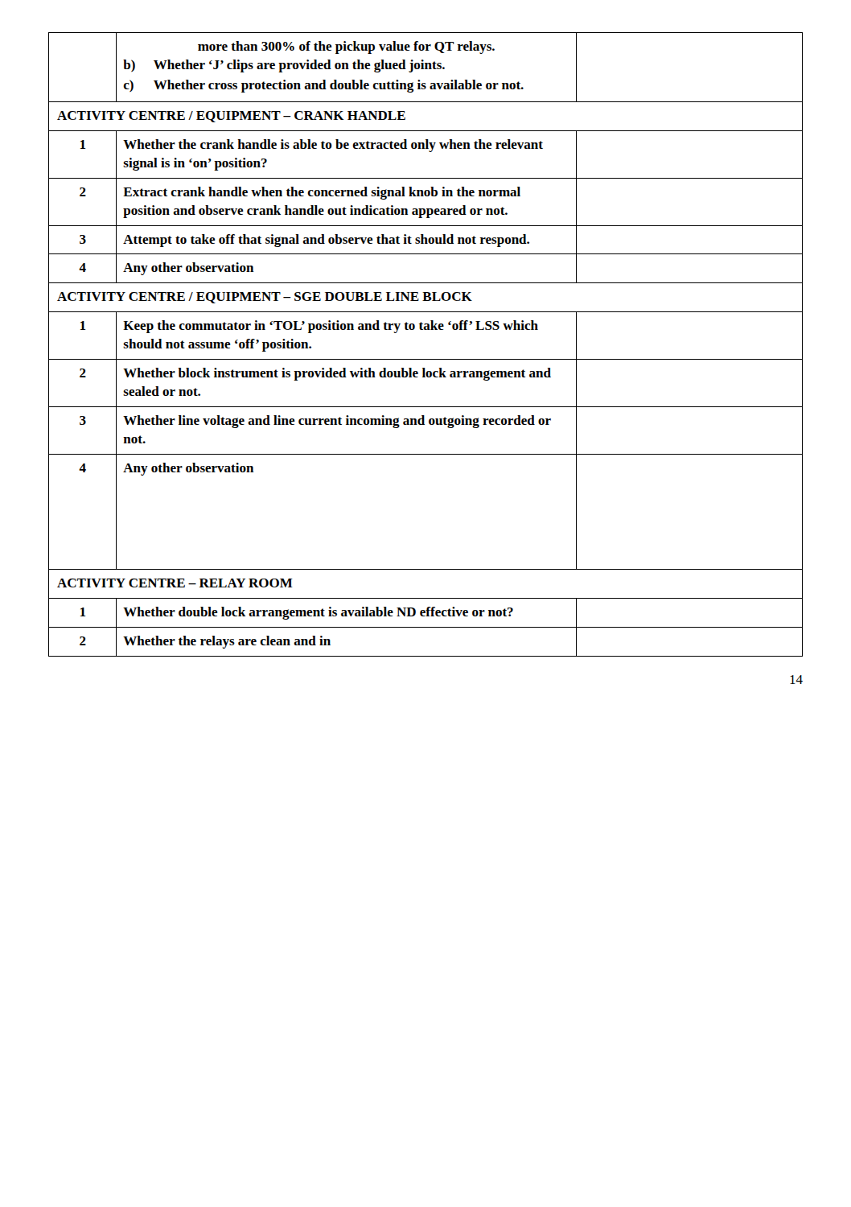| | more than 300% of the pickup value for QT relays. b) Whether ‘J’ clips are provided on the glued joints. c) Whether cross protection and double cutting is available or not. | |
| ACTIVITY CENTRE / EQUIPMENT – CRANK HANDLE |
| 1 | Whether the crank handle is able to be extracted only when the relevant signal is in ‘on’ position? | |
| 2 | Extract crank handle when the concerned signal knob in the normal position and observe crank handle out indication appeared or not. | |
| 3 | Attempt to take off that signal and observe that it should not respond. | |
| 4 | Any other observation | |
| ACTIVITY CENTRE / EQUIPMENT – SGE DOUBLE LINE BLOCK |
| 1 | Keep the commutator in ‘TOL’ position and try to take ‘off’ LSS which should not assume ‘off’ position. | |
| 2 | Whether block instrument is provided with double lock arrangement and sealed or not. | |
| 3 | Whether line voltage and line current incoming and outgoing recorded or not. | |
| 4 | Any other observation | |
| ACTIVITY CENTRE – RELAY ROOM |
| 1 | Whether double lock arrangement is available ND effective or not? | |
| 2 | Whether the relays are clean and in | |
14